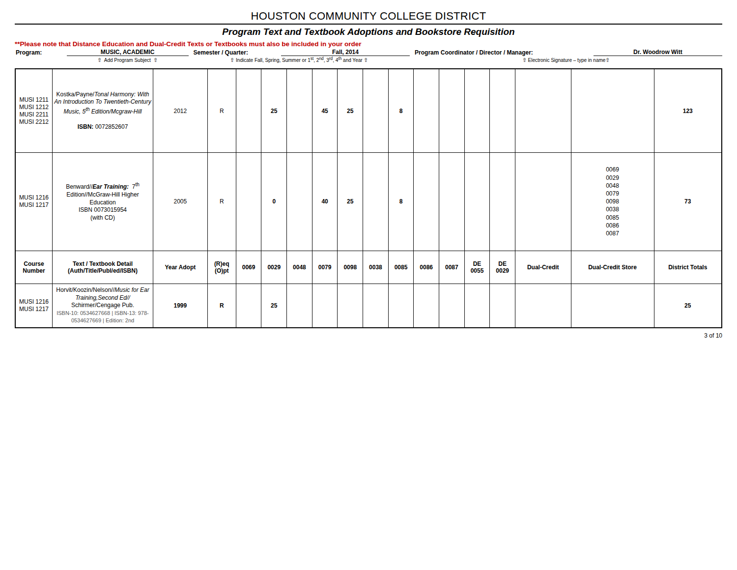HOUSTON COMMUNITY COLLEGE DISTRICT
Program Text and Textbook Adoptions and Bookstore Requisition
**Please note that Distance Education and Dual-Credit Texts or Textbooks must also be included in your order
| Program: | MUSIC, ACADEMIC | Semester / Quarter: | Fall, 2014 | Program Coordinator / Director / Manager: | Dr. Woodrow Witt |
| | ⇧ Add Program Subject ⇧ | ⇧ Indicate Fall, Spring, Summer or 1 st , 2 nd , 3 rd , 4 th and Year ⇧ | ⇧ Electronic Signature – type in name ⇧ |
| MUSI 1211 MUSI 1212 MUSI 2211 MUSI 2212 | Kostka/Payne/ Tonal Harmony: With An Introduction To Twentieth-Century Music, 5 th Edition/Mcgraw-Hill ISBN: 0072852607 | 2012 | R | | 25 | | 45 | 25 | | 8 | | | | | | | 123 |
| MUSI 1216 MUSI 1217 | Benward// Ear Training: 7 th Edition//McGraw-Hill Higher Education ISBN 0073015954 (with CD) | 2005 | R | | 0 | | 40 | 25 | | 8 | | | | | | 0069 0029 0048 0079 0098 0038 0085 0086 0087 | 73 |
| Course Number | Text / Textbook Detail (Auth/Title/Publ/ed/ISBN) | Year Adopt | (R)eq (O)pt | 0069 | 0029 | 0048 | 0079 | 0098 | 0038 | 0085 | 0086 | 0087 | DE 0055 | DE 0029 | Dual-Credit | Dual-Credit Store | District Totals |
| MUSI 1216 MUSI 1217 | Horvit/Koozin/Nelson// Music for Ear Training,Second Ed// Schirmer/Cengage Pub. ISBN-10: 0534627668 / ISBN-13: 978-0534627669 / Edition: 2nd | 1999 | R | | 25 | | | | | | | | | | | | 25 |
3 of 10